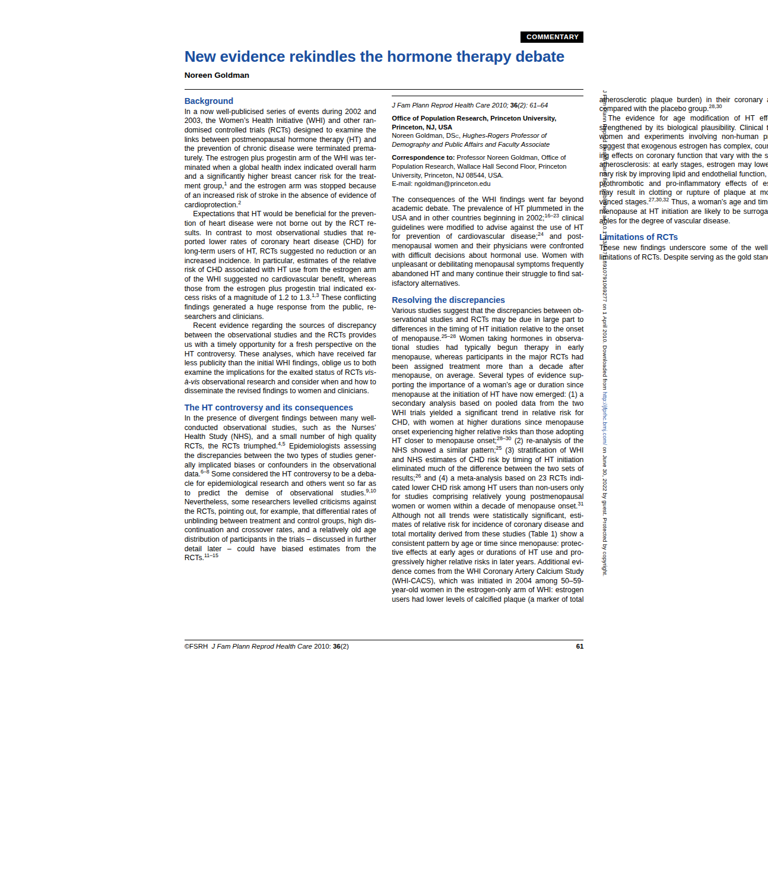J Fam Plann Reprod Health Care: first published as 10.1783/147118910791069277 on 1 April 2010. Downloaded from http://jfprhc.bmj.com/ on June 30, 2022 by guest. Protected by copyright.
COMMENTARY
New evidence rekindles the hormone therapy debate
Noreen Goldman
Background
In a now well-publicised series of events during 2002 and 2003, the Women’s Health Initiative (WHI) and other randomised controlled trials (RCTs) designed to examine the links between postmenopausal hormone therapy (HT) and the prevention of chronic disease were terminated prematurely. The estrogen plus progestin arm of the WHI was terminated when a global health index indicated overall harm and a significantly higher breast cancer risk for the treatment group,1 and the estrogen arm was stopped because of an increased risk of stroke in the absence of evidence of cardioprotection.2
Expectations that HT would be beneficial for the prevention of heart disease were not borne out by the RCT results. In contrast to most observational studies that reported lower rates of coronary heart disease (CHD) for long-term users of HT, RCTs suggested no reduction or an increased incidence. In particular, estimates of the relative risk of CHD associated with HT use from the estrogen arm of the WHI suggested no cardiovascular benefit, whereas those from the estrogen plus progestin trial indicated excess risks of a magnitude of 1.2 to 1.3.1,3 These conflicting findings generated a huge response from the public, researchers and clinicians.
Recent evidence regarding the sources of discrepancy between the observational studies and the RCTs provides us with a timely opportunity for a fresh perspective on the HT controversy. These analyses, which have received far less publicity than the initial WHI findings, oblige us to both examine the implications for the exalted status of RCTs vis-à-vis observational research and consider when and how to disseminate the revised findings to women and clinicians.
The HT controversy and its consequences
In the presence of divergent findings between many well-conducted observational studies, such as the Nurses’ Health Study (NHS), and a small number of high quality RCTs, the RCTs triumphed.4,5 Epidemiologists assessing the discrepancies between the two types of studies generally implicated biases or confounders in the observational data.6–8 Some considered the HT controversy to be a debacle for epidemiological research and others went so far as to predict the demise of observational studies.9,10 Nevertheless, some researchers levelled criticisms against the RCTs, pointing out, for example, that differential rates of unblinding between treatment and control groups, high discontinuation and crossover rates, and a relatively old age distribution of participants in the trials – discussed in further detail later – could have biased estimates from the RCTs.11–15
J Fam Plann Reprod Health Care 2010; 36(2): 61–64
Office of Population Research, Princeton University, Princeton, NJ, USA
Noreen Goldman, DSc, Hughes-Rogers Professor of Demography and Public Affairs and Faculty Associate
Correspondence to: Professor Noreen Goldman, Office of Population Research, Wallace Hall Second Floor, Princeton University, Princeton, NJ 08544, USA.
E-mail: ngoldman@princeton.edu
The consequences of the WHI findings went far beyond academic debate. The prevalence of HT plummeted in the USA and in other countries beginning in 2002;16–23 clinical guidelines were modified to advise against the use of HT for prevention of cardiovascular disease;24 and postmenopausal women and their physicians were confronted with difficult decisions about hormonal use. Women with unpleasant or debilitating menopausal symptoms frequently abandoned HT and many continue their struggle to find satisfactory alternatives.
Resolving the discrepancies
Various studies suggest that the discrepancies between observational studies and RCTs may be due in large part to differences in the timing of HT initiation relative to the onset of menopause.25–28 Women taking hormones in observational studies had typically begun therapy in early menopause, whereas participants in the major RCTs had been assigned treatment more than a decade after menopause, on average. Several types of evidence supporting the importance of a woman’s age or duration since menopause at the initiation of HT have now emerged: (1) a secondary analysis based on pooled data from the two WHI trials yielded a significant trend in relative risk for CHD, with women at higher durations since menopause onset experiencing higher relative risks than those adopting HT closer to menopause onset;28–30 (2) re-analysis of the NHS showed a similar pattern;25 (3) stratification of WHI and NHS estimates of CHD risk by timing of HT initiation eliminated much of the difference between the two sets of results;26 and (4) a meta-analysis based on 23 RCTs indicated lower CHD risk among HT users than non-users only for studies comprising relatively young postmenopausal women or women within a decade of menopause onset.31 Although not all trends were statistically significant, estimates of relative risk for incidence of coronary disease and total mortality derived from these studies (Table 1) show a consistent pattern by age or time since menopause: protective effects at early ages or durations of HT use and progressively higher relative risks in later years. Additional evidence comes from the WHI Coronary Artery Calcium Study (WHI-CACS), which was initiated in 2004 among 50–59-year-old women in the estrogen-only arm of WHI: estrogen users had lower levels of calcified plaque (a marker of total atherosclerotic plaque burden) in their coronary arteries compared with the placebo group.28,30
The evidence for age modification of HT effects is strengthened by its biological plausibility. Clinical trials in women and experiments involving non-human primates suggest that exogenous estrogen has complex, counteracting effects on coronary function that vary with the stage of atherosclerosis: at early stages, estrogen may lower coronary risk by improving lipid and endothelial function, but the prothrombotic and pro-inflammatory effects of estrogen may result in clotting or rupture of plaque at more advanced stages.27,30,32 Thus, a woman’s age and time since menopause at HT initiation are likely to be surrogate variables for the degree of vascular disease.
Limitations of RCTs
These new findings underscore some of the well-known limitations of RCTs. Despite serving as the gold standard of
©FSRH J Fam Plann Reprod Health Care 2010: 36(2)
61